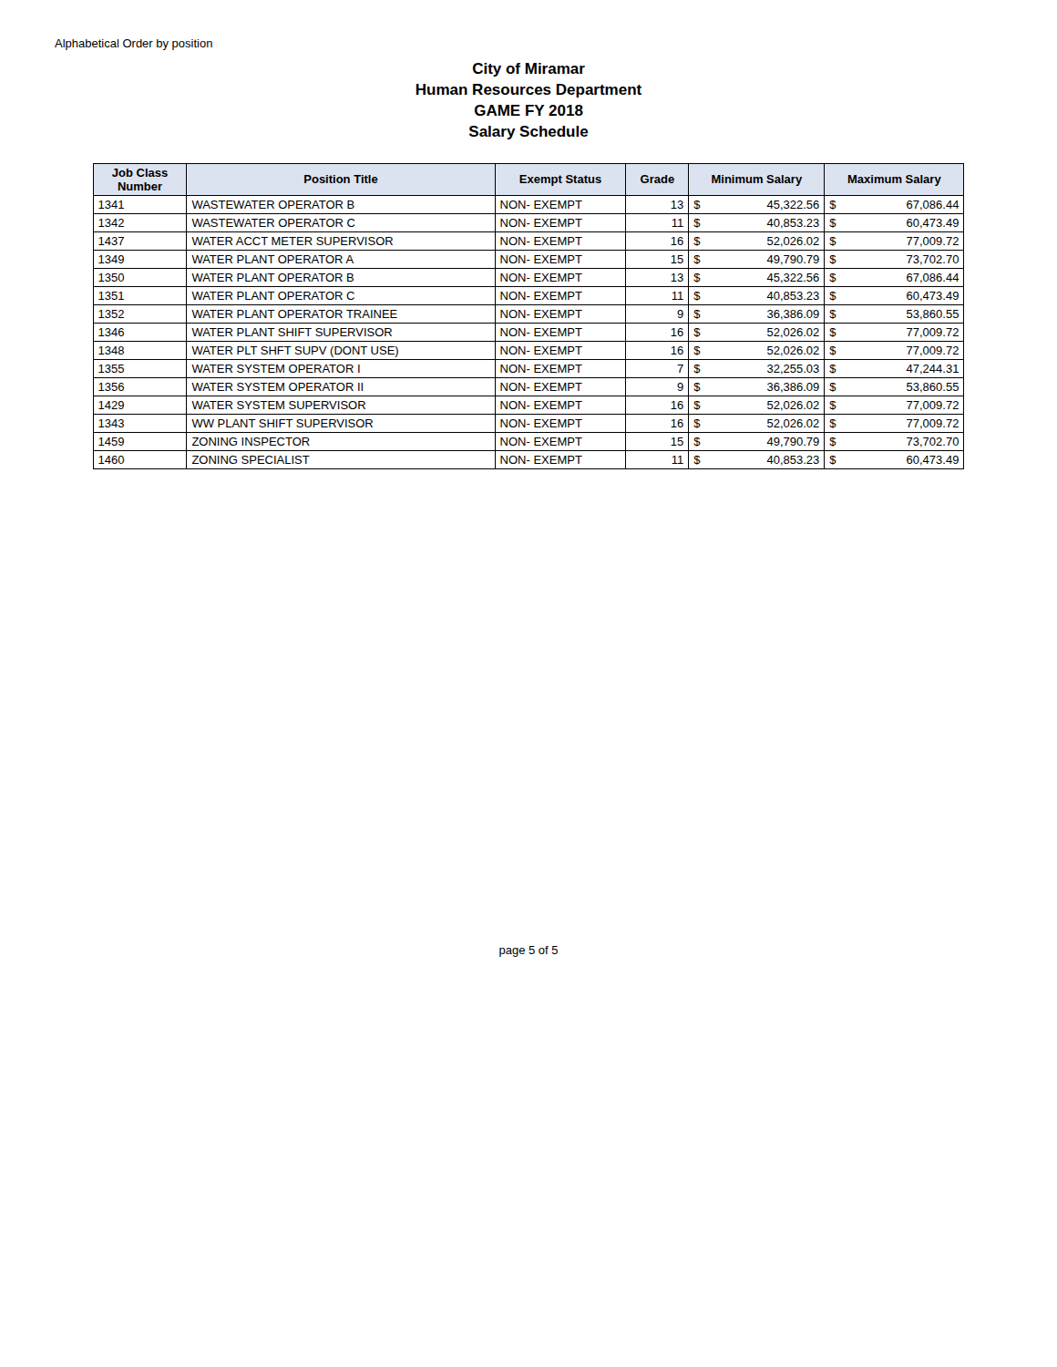Alphabetical Order by position
City of Miramar
Human Resources Department
GAME FY 2018
Salary Schedule
| Job Class Number | Position Title | Exempt Status | Grade | Minimum Salary | Maximum Salary |
| --- | --- | --- | --- | --- | --- |
| 1341 | WASTEWATER OPERATOR B | NON- EXEMPT | 13 | $ | 45,322.56 | $ | 67,086.44 |
| 1342 | WASTEWATER OPERATOR C | NON- EXEMPT | 11 | $ | 40,853.23 | $ | 60,473.49 |
| 1437 | WATER ACCT METER SUPERVISOR | NON- EXEMPT | 16 | $ | 52,026.02 | $ | 77,009.72 |
| 1349 | WATER PLANT OPERATOR A | NON- EXEMPT | 15 | $ | 49,790.79 | $ | 73,702.70 |
| 1350 | WATER PLANT OPERATOR B | NON- EXEMPT | 13 | $ | 45,322.56 | $ | 67,086.44 |
| 1351 | WATER PLANT OPERATOR C | NON- EXEMPT | 11 | $ | 40,853.23 | $ | 60,473.49 |
| 1352 | WATER PLANT OPERATOR TRAINEE | NON- EXEMPT | 9 | $ | 36,386.09 | $ | 53,860.55 |
| 1346 | WATER PLANT SHIFT SUPERVISOR | NON- EXEMPT | 16 | $ | 52,026.02 | $ | 77,009.72 |
| 1348 | WATER PLT SHFT SUPV (DONT USE) | NON- EXEMPT | 16 | $ | 52,026.02 | $ | 77,009.72 |
| 1355 | WATER SYSTEM OPERATOR I | NON- EXEMPT | 7 | $ | 32,255.03 | $ | 47,244.31 |
| 1356 | WATER SYSTEM OPERATOR II | NON- EXEMPT | 9 | $ | 36,386.09 | $ | 53,860.55 |
| 1429 | WATER SYSTEM SUPERVISOR | NON- EXEMPT | 16 | $ | 52,026.02 | $ | 77,009.72 |
| 1343 | WW PLANT SHIFT SUPERVISOR | NON- EXEMPT | 16 | $ | 52,026.02 | $ | 77,009.72 |
| 1459 | ZONING INSPECTOR | NON- EXEMPT | 15 | $ | 49,790.79 | $ | 73,702.70 |
| 1460 | ZONING SPECIALIST | NON- EXEMPT | 11 | $ | 40,853.23 | $ | 60,473.49 |
page 5 of 5